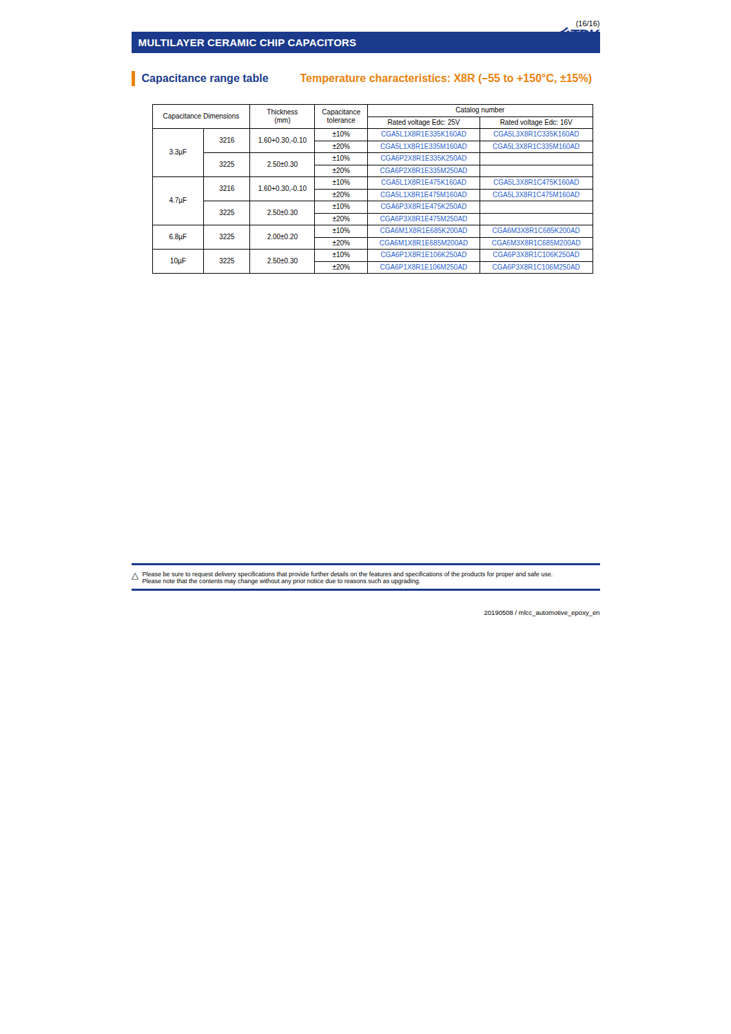(16/16)
MULTILAYER CERAMIC CHIP CAPACITORS
彡TDK
Capacitance range table
Temperature characteristics: X8R (–55 to +150°C, ±15%)
| Capacitance Dimensions | Thickness (mm) | Capacitance tolerance | Catalog number |
| --- | --- | --- | --- |
| Rated voltage Edc: 25V | Rated voltage Edc: 16V |
| 3.3µF | 3216 | 1.60+0.30,-0.10 | ±10% | CGA5L1X8R1E335K160AD | CGA5L3X8R1C335K160AD |
| ±20% | CGA5L1X8R1E335M160AD | CGA5L3X8R1C335M160AD |
| 3225 | 2.50±0.30 | ±10% | CGA6P2X8R1E335K250AD | |
| ±20% | CGA6P2X8R1E335M250AD | |
| 4.7µF | 3216 | 1.60+0.30,-0.10 | ±10% | CGA5L1X8R1E475K160AD | CGA5L3X8R1C475K160AD |
| ±20% | CGA5L1X8R1E475M160AD | CGA5L3X8R1C475M160AD |
| 3225 | 2.50±0.30 | ±10% | CGA6P3X8R1E475K250AD | |
| ±20% | CGA6P3X8R1E475M250AD | |
| 6.8µF | 3225 | 2.00±0.20 | ±10% | CGA6M1X8R1E685K200AD | CGA6M3X8R1C685K200AD |
| ±20% | CGA6M1X8R1E685M200AD | CGA6M3X8R1C685M200AD |
| 10µF | 3225 | 2.50±0.30 | ±10% | CGA6P1X8R1E106K250AD | CGA6P3X8R1C106K250AD |
| ±20% | CGA6P1X8R1E106M250AD | CGA6P3X8R1C106M250AD |
△
Please be sure to request delivery specifications that provide further details on the features and specifications of the products for proper and safe use.
Please note that the contents may change without any prior notice due to reasons such as upgrading.
20190508 / mlcc_automotive_epoxy_en